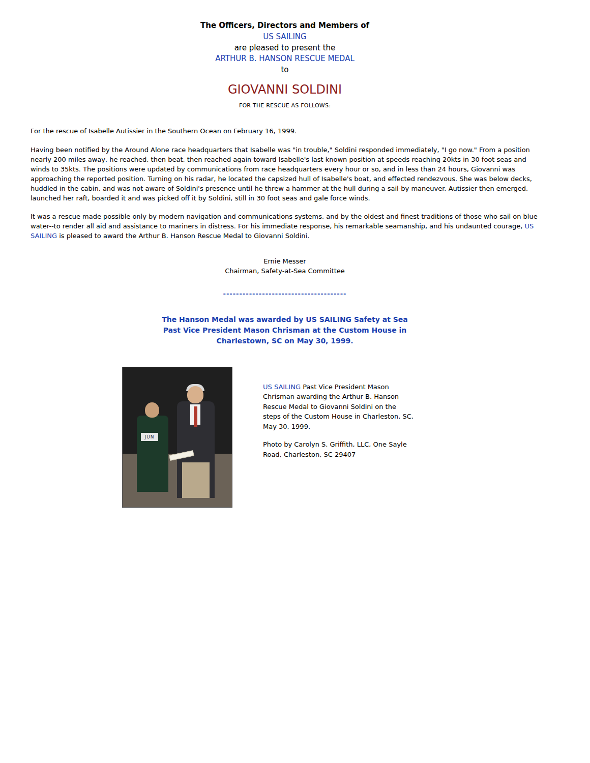The Officers, Directors and Members of
US SAILING
are pleased to present the
ARTHUR B. HANSON RESCUE MEDAL
to
GIOVANNI SOLDINI
FOR THE RESCUE AS FOLLOWS:
For the rescue of Isabelle Autissier in the Southern Ocean on February 16, 1999.
Having been notified by the Around Alone race headquarters that Isabelle was "in trouble," Soldini responded immediately, "I go now." From a position nearly 200 miles away, he reached, then beat, then reached again toward Isabelle's last known position at speeds reaching 20kts in 30 foot seas and winds to 35kts. The positions were updated by communications from race headquarters every hour or so, and in less than 24 hours, Giovanni was approaching the reported position. Turning on his radar, he located the capsized hull of Isabelle's boat, and effected rendezvous. She was below decks, huddled in the cabin, and was not aware of Soldini's presence until he threw a hammer at the hull during a sail-by maneuver. Autissier then emerged, launched her raft, boarded it and was picked off it by Soldini, still in 30 foot seas and gale force winds.
It was a rescue made possible only by modern navigation and communications systems, and by the oldest and finest traditions of those who sail on blue water--to render all aid and assistance to mariners in distress. For his immediate response, his remarkable seamanship, and his undaunted courage, US SAILING is pleased to award the Arthur B. Hanson Rescue Medal to Giovanni Soldini.
Ernie Messer
Chairman, Safety-at-Sea Committee
--------------------------------------
The Hanson Medal was awarded by US SAILING Safety at Sea
Past Vice President Mason Chrisman at the Custom House in
Charlestown, SC on May 30, 1999.
JUN
US SAILING Past Vice President Mason Chrisman awarding the Arthur B. Hanson Rescue Medal to Giovanni Soldini on the steps of the Custom House in Charleston, SC, May 30, 1999.
Photo by Carolyn S. Griffith, LLC, One Sayle Road, Charleston, SC 29407